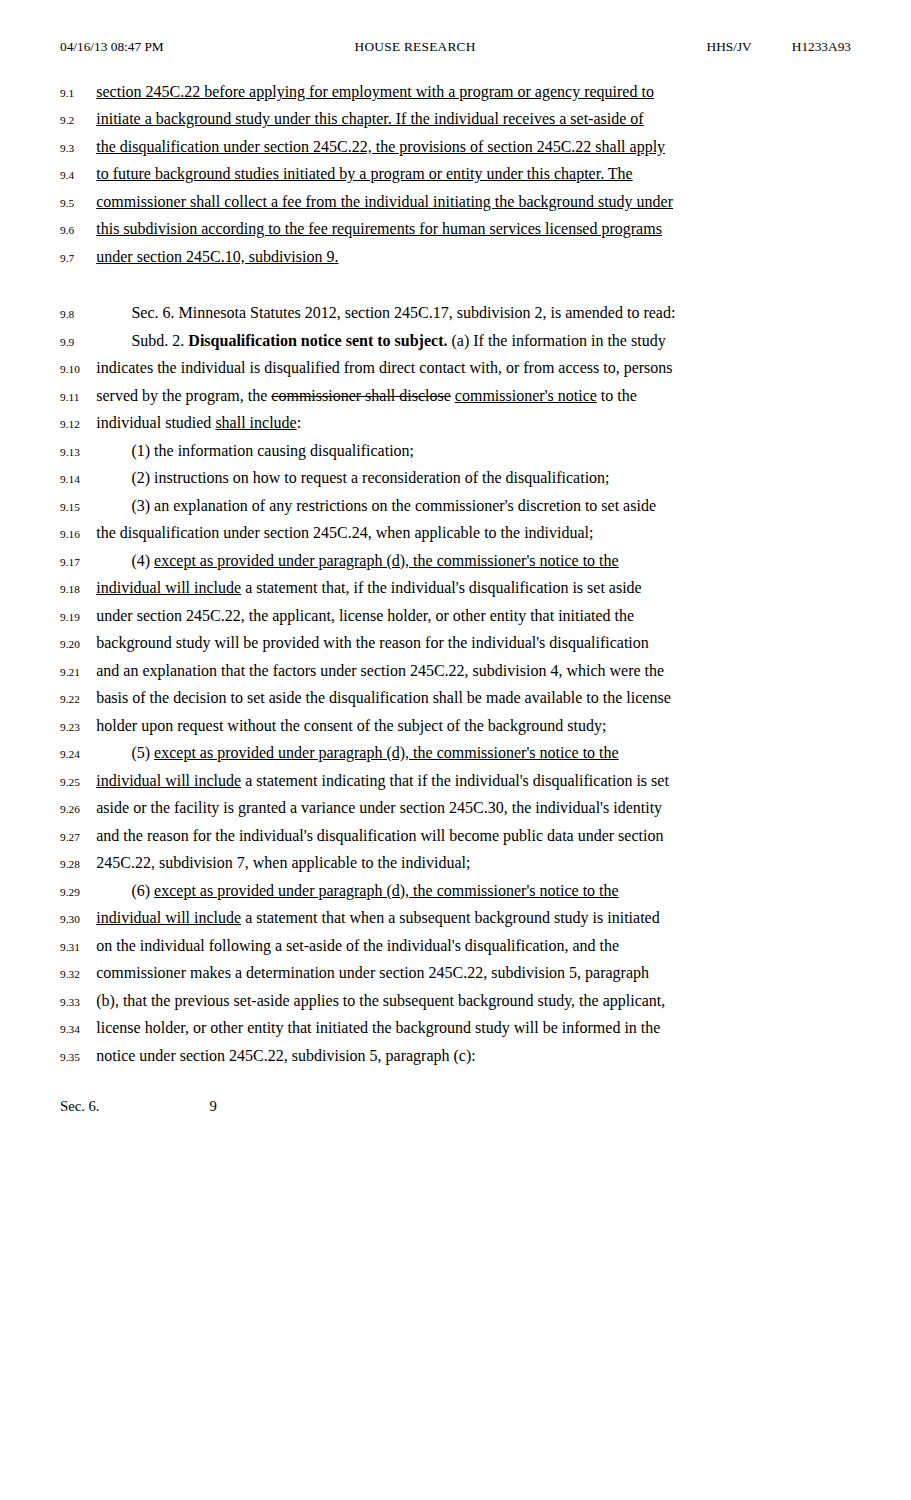04/16/13 08:47 PM
HOUSE RESEARCH
HHS/JV H1233A93
9.1
section 245C.22 before applying for employment with a program or agency required to
9.2
initiate a background study under this chapter. If the individual receives a set-aside of
9.3
the disqualification under section 245C.22, the provisions of section 245C.22 shall apply
9.4
to future background studies initiated by a program or entity under this chapter. The
9.5
commissioner shall collect a fee from the individual initiating the background study under
9.6
this subdivision according to the fee requirements for human services licensed programs
9.7
under section 245C.10, subdivision 9.
9.8
Sec. 6. Minnesota Statutes 2012, section 245C.17, subdivision 2, is amended to read:
9.9
Subd. 2. Disqualification notice sent to subject. (a) If the information in the study
9.10
indicates the individual is disqualified from direct contact with, or from access to, persons
9.11
served by the program, the commissioner shall disclose commissioner's notice to the
9.12
individual studied shall include:
9.13
(1) the information causing disqualification;
9.14
(2) instructions on how to request a reconsideration of the disqualification;
9.15
(3) an explanation of any restrictions on the commissioner's discretion to set aside
9.16
the disqualification under section 245C.24, when applicable to the individual;
9.17
(4) except as provided under paragraph (d), the commissioner's notice to the
9.18
individual will include a statement that, if the individual's disqualification is set aside
9.19
under section 245C.22, the applicant, license holder, or other entity that initiated the
9.20
background study will be provided with the reason for the individual's disqualification
9.21
and an explanation that the factors under section 245C.22, subdivision 4, which were the
9.22
basis of the decision to set aside the disqualification shall be made available to the license
9.23
holder upon request without the consent of the subject of the background study;
9.24
(5) except as provided under paragraph (d), the commissioner's notice to the
9.25
individual will include a statement indicating that if the individual's disqualification is set
9.26
aside or the facility is granted a variance under section 245C.30, the individual's identity
9.27
and the reason for the individual's disqualification will become public data under section
9.28
245C.22, subdivision 7, when applicable to the individual;
9.29
(6) except as provided under paragraph (d), the commissioner's notice to the
9.30
individual will include a statement that when a subsequent background study is initiated
9.31
on the individual following a set-aside of the individual's disqualification, and the
9.32
commissioner makes a determination under section 245C.22, subdivision 5, paragraph
9.33
(b), that the previous set-aside applies to the subsequent background study, the applicant,
9.34
license holder, or other entity that initiated the background study will be informed in the
9.35
notice under section 245C.22, subdivision 5, paragraph (c):
Sec. 6.
9